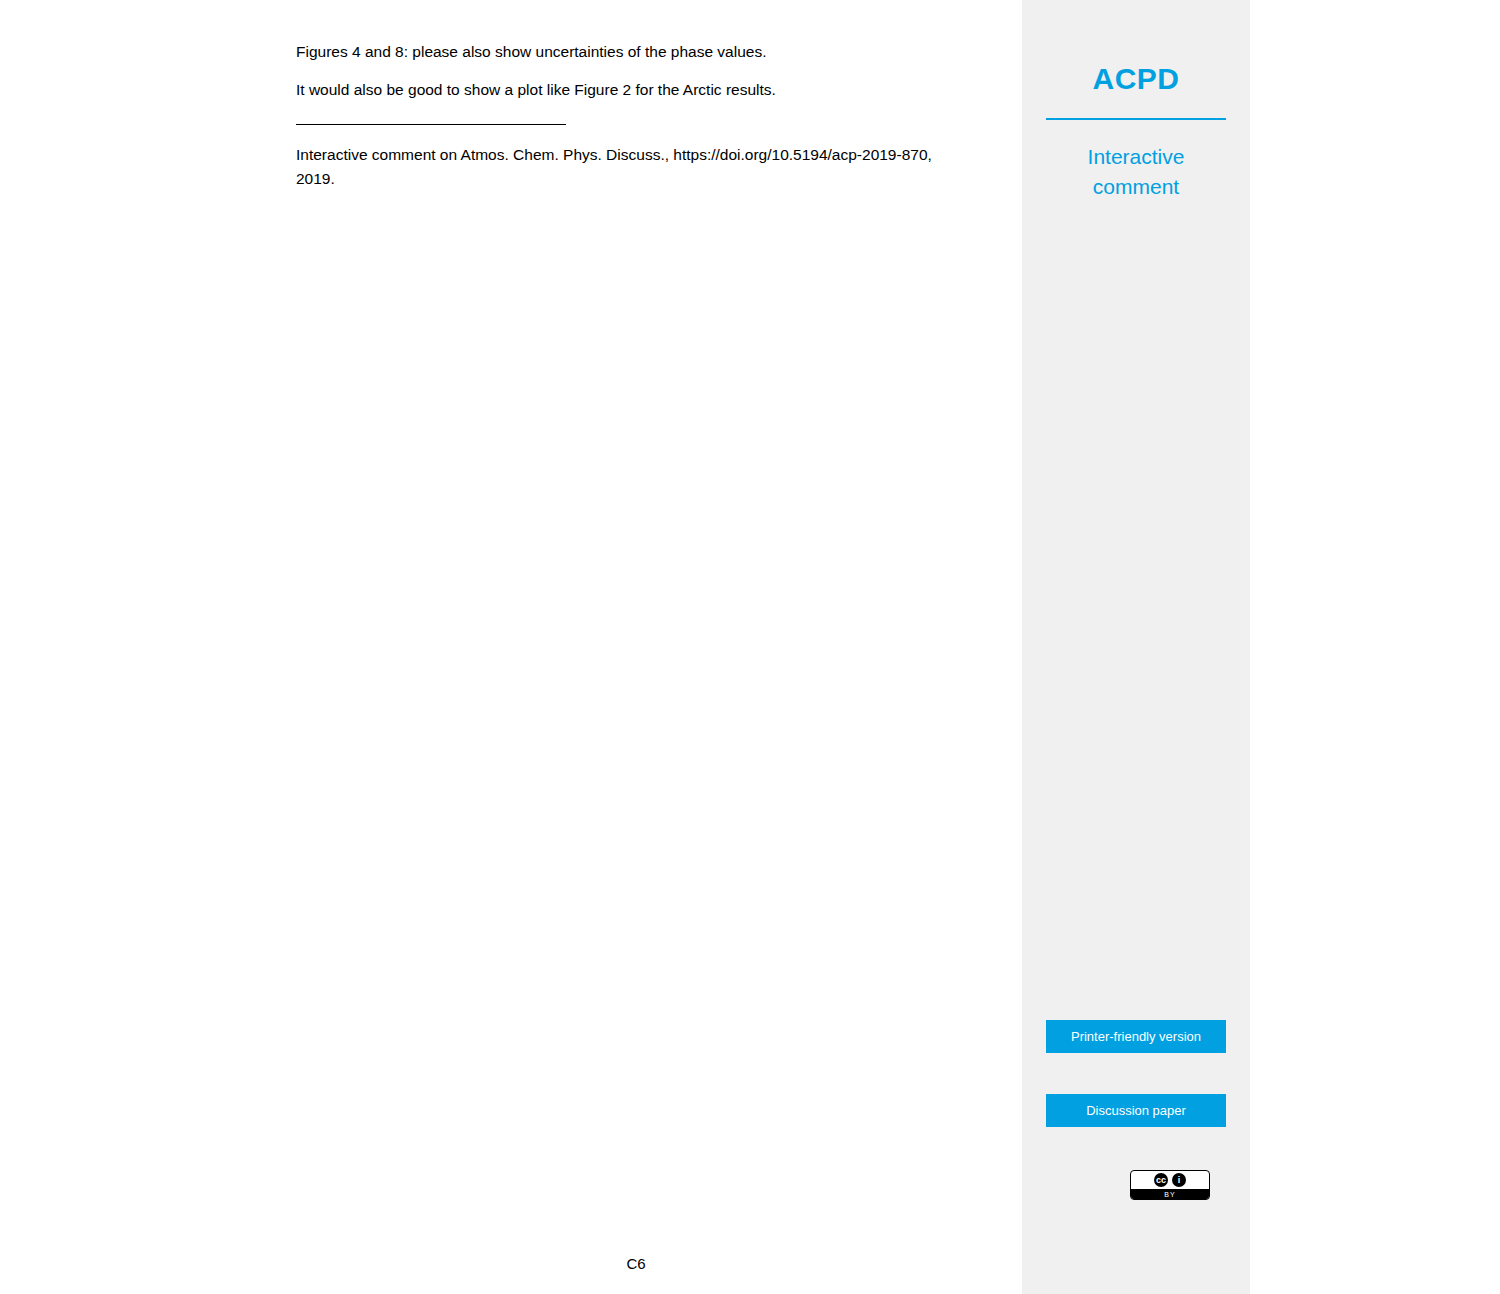Figures 4 and 8: please also show uncertainties of the phase values.
It would also be good to show a plot like Figure 2 for the Arctic results.
Interactive comment on Atmos. Chem. Phys. Discuss., https://doi.org/10.5194/acp-2019-870, 2019.
ACPD
Interactive
comment
Printer-friendly version Discussion paper
cc i
BY
C6